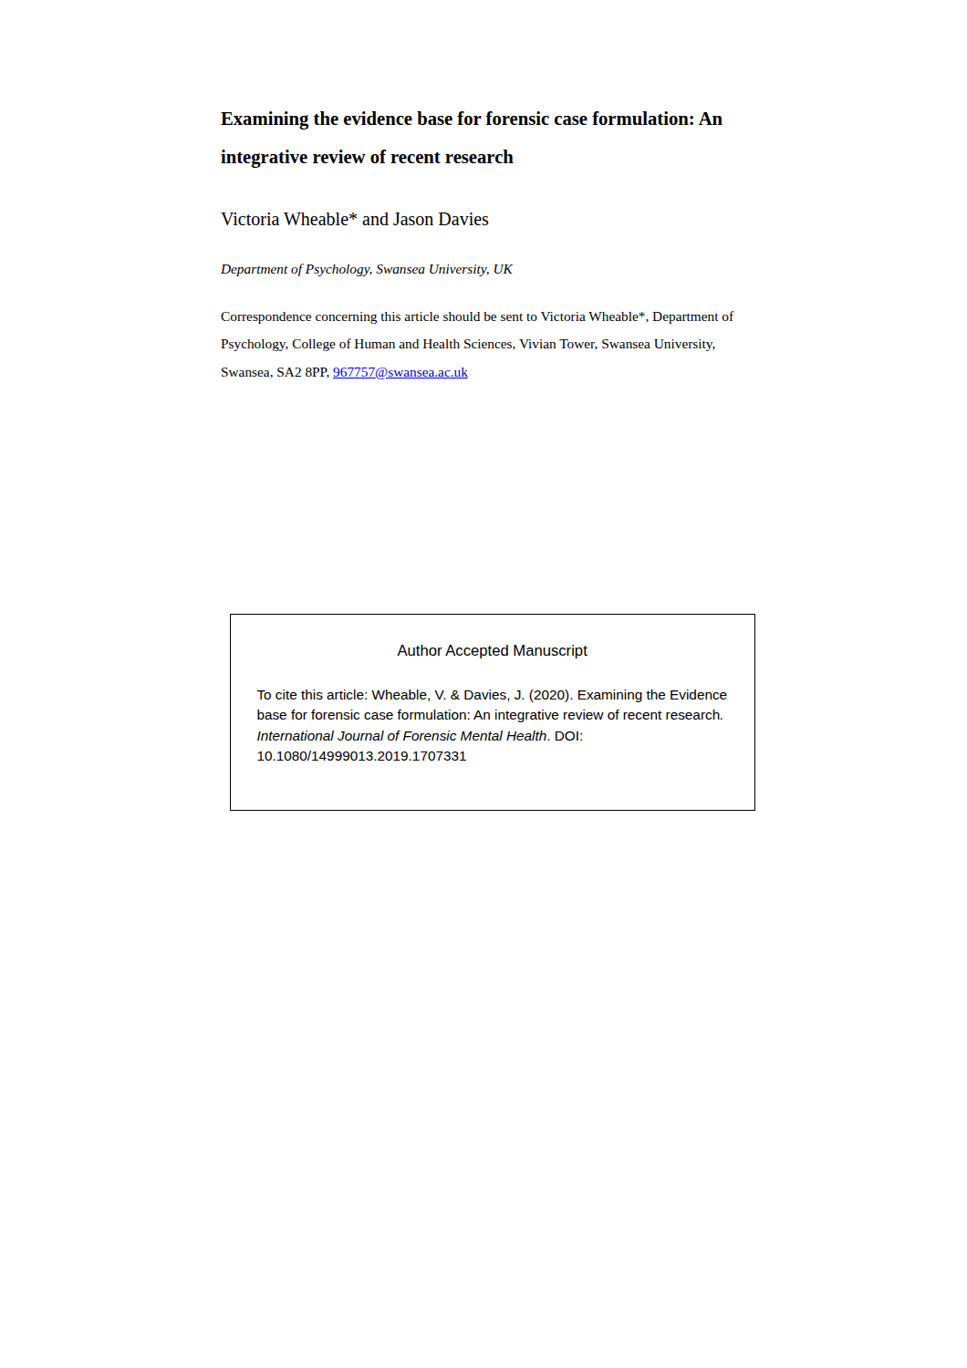Examining the evidence base for forensic case formulation: An integrative review of recent research
Victoria Wheable* and Jason Davies
Department of Psychology, Swansea University, UK
Correspondence concerning this article should be sent to Victoria Wheable*, Department of Psychology, College of Human and Health Sciences, Vivian Tower, Swansea University, Swansea, SA2 8PP, 967757@swansea.ac.uk
Author Accepted Manuscript
To cite this article: Wheable, V. & Davies, J. (2020). Examining the Evidence base for forensic case formulation: An integrative review of recent research. International Journal of Forensic Mental Health. DOI: 10.1080/14999013.2019.1707331